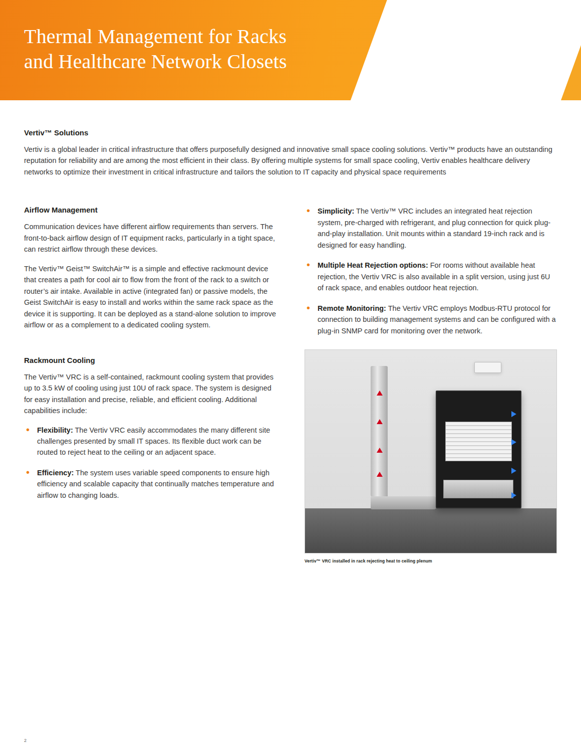Thermal Management for Racks
and Healthcare Network Closets
Vertiv™ Solutions
Vertiv is a global leader in critical infrastructure that offers purposefully designed and innovative small space cooling solutions. Vertiv™ products have an outstanding reputation for reliability and are among the most efficient in their class. By offering multiple systems for small space cooling, Vertiv enables healthcare delivery networks to optimize their investment in critical infrastructure and tailors the solution to IT capacity and physical space requirements
Airflow Management
Communication devices have different airflow requirements than servers. The front-to-back airflow design of IT equipment racks, particularly in a tight space, can restrict airflow through these devices.
The Vertiv™ Geist™ SwitchAir™ is a simple and effective rackmount device that creates a path for cool air to flow from the front of the rack to a switch or router’s air intake. Available in active (integrated fan) or passive models, the Geist SwitchAir is easy to install and works within the same rack space as the device it is supporting. It can be deployed as a stand-alone solution to improve airflow or as a complement to a dedicated cooling system.
Rackmount Cooling
The Vertiv™ VRC is a self-contained, rackmount cooling system that provides up to 3.5 kW of cooling using just 10U of rack space. The system is designed for easy installation and precise, reliable, and efficient cooling. Additional capabilities include:
Flexibility: The Vertiv VRC easily accommodates the many different site challenges presented by small IT spaces. Its flexible duct work can be routed to reject heat to the ceiling or an adjacent space.
Efficiency: The system uses variable speed components to ensure high efficiency and scalable capacity that continually matches temperature and airflow to changing loads.
Simplicity: The Vertiv™ VRC includes an integrated heat rejection system, pre-charged with refrigerant, and plug connection for quick plug-and-play installation. Unit mounts within a standard 19-inch rack and is designed for easy handling.
Multiple Heat Rejection options: For rooms without available heat rejection, the Vertiv VRC is also available in a split version, using just 6U of rack space, and enables outdoor heat rejection.
Remote Monitoring: The Vertiv VRC employs Modbus-RTU protocol for connection to building management systems and can be configured with a plug-in SNMP card for monitoring over the network.
Vertiv™ VRC installed in rack rejecting heat to ceiling plenum
2